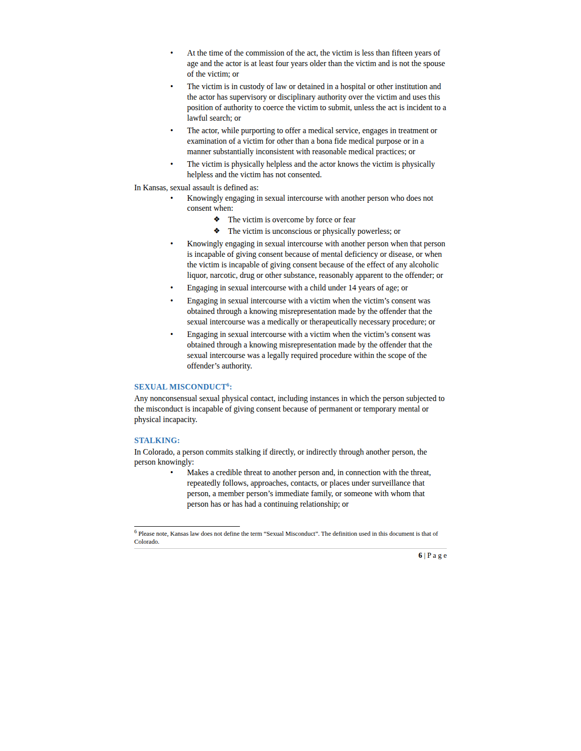At the time of the commission of the act, the victim is less than fifteen years of age and the actor is at least four years older than the victim and is not the spouse of the victim; or
The victim is in custody of law or detained in a hospital or other institution and the actor has supervisory or disciplinary authority over the victim and uses this position of authority to coerce the victim to submit, unless the act is incident to a lawful search; or
The actor, while purporting to offer a medical service, engages in treatment or examination of a victim for other than a bona fide medical purpose or in a manner substantially inconsistent with reasonable medical practices; or
The victim is physically helpless and the actor knows the victim is physically helpless and the victim has not consented.
In Kansas, sexual assault is defined as:
Knowingly engaging in sexual intercourse with another person who does not consent when:
The victim is overcome by force or fear
The victim is unconscious or physically powerless; or
Knowingly engaging in sexual intercourse with another person when that person is incapable of giving consent because of mental deficiency or disease, or when the victim is incapable of giving consent because of the effect of any alcoholic liquor, narcotic, drug or other substance, reasonably apparent to the offender; or
Engaging in sexual intercourse with a child under 14 years of age; or
Engaging in sexual intercourse with a victim when the victim’s consent was obtained through a knowing misrepresentation made by the offender that the sexual intercourse was a medically or therapeutically necessary procedure; or
Engaging in sexual intercourse with a victim when the victim’s consent was obtained through a knowing misrepresentation made by the offender that the sexual intercourse was a legally required procedure within the scope of the offender’s authority.
SEXUAL MISCONDUCT6:
Any nonconsensual sexual physical contact, including instances in which the person subjected to the misconduct is incapable of giving consent because of permanent or temporary mental or physical incapacity.
STALKING:
In Colorado, a person commits stalking if directly, or indirectly through another person, the person knowingly:
Makes a credible threat to another person and, in connection with the threat, repeatedly follows, approaches, contacts, or places under surveillance that person, a member person’s immediate family, or someone with whom that person has or has had a continuing relationship; or
6 Please note, Kansas law does not define the term “Sexual Misconduct”. The definition used in this document is that of Colorado.
6 | P a g e